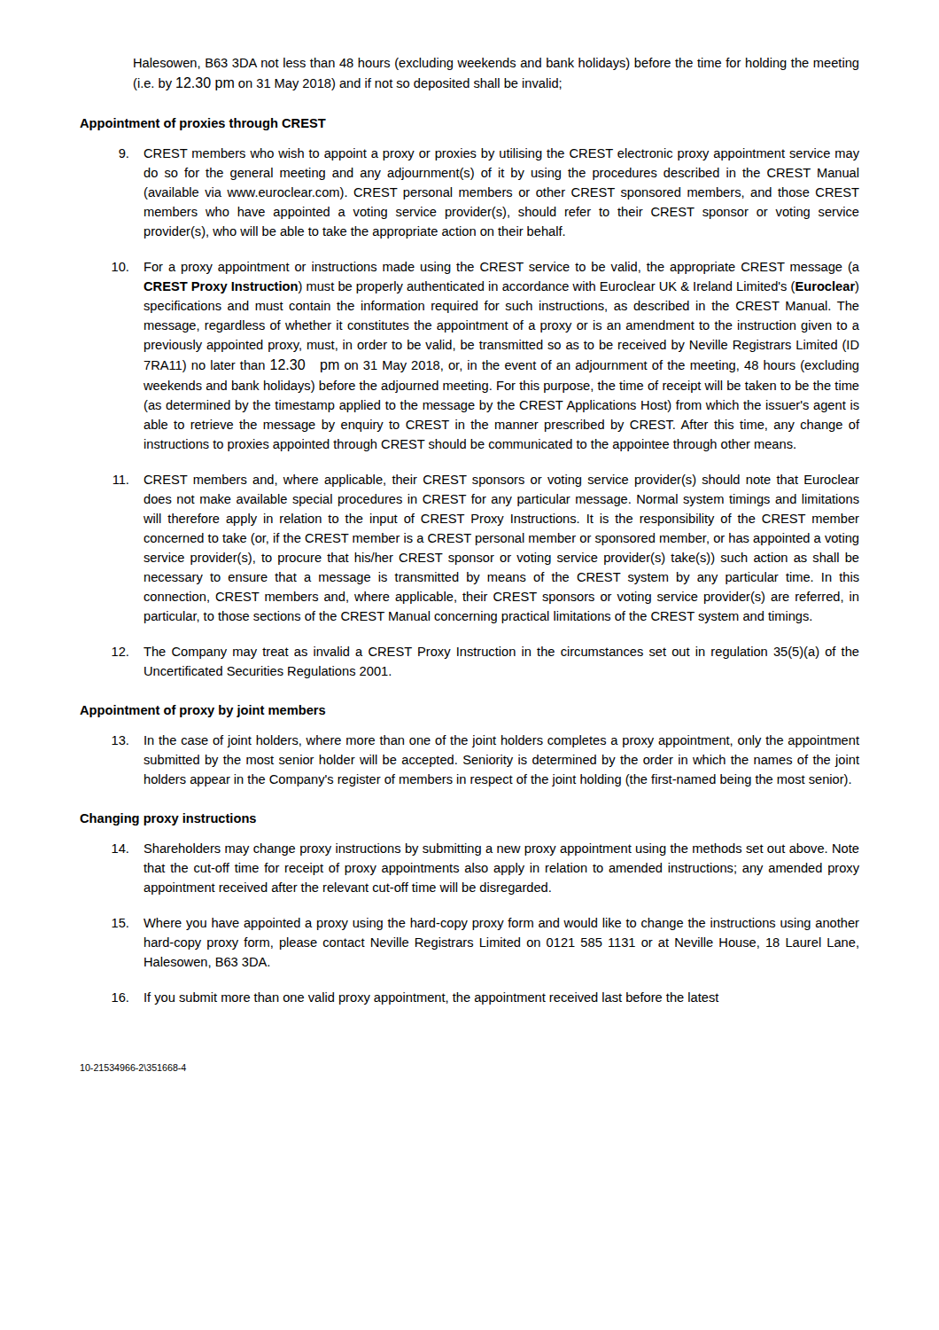Halesowen, B63 3DA not less than 48 hours (excluding weekends and bank holidays) before the time for holding the meeting (i.e. by 12.30 pm on 31 May 2018) and if not so deposited shall be invalid;
Appointment of proxies through CREST
CREST members who wish to appoint a proxy or proxies by utilising the CREST electronic proxy appointment service may do so for the general meeting and any adjournment(s) of it by using the procedures described in the CREST Manual (available via www.euroclear.com). CREST personal members or other CREST sponsored members, and those CREST members who have appointed a voting service provider(s), should refer to their CREST sponsor or voting service provider(s), who will be able to take the appropriate action on their behalf.
For a proxy appointment or instructions made using the CREST service to be valid, the appropriate CREST message (a CREST Proxy Instruction) must be properly authenticated in accordance with Euroclear UK & Ireland Limited's (Euroclear) specifications and must contain the information required for such instructions, as described in the CREST Manual. The message, regardless of whether it constitutes the appointment of a proxy or is an amendment to the instruction given to a previously appointed proxy, must, in order to be valid, be transmitted so as to be received by Neville Registrars Limited (ID 7RA11) no later than 12.30 pm on 31 May 2018, or, in the event of an adjournment of the meeting, 48 hours (excluding weekends and bank holidays) before the adjourned meeting. For this purpose, the time of receipt will be taken to be the time (as determined by the timestamp applied to the message by the CREST Applications Host) from which the issuer's agent is able to retrieve the message by enquiry to CREST in the manner prescribed by CREST. After this time, any change of instructions to proxies appointed through CREST should be communicated to the appointee through other means.
CREST members and, where applicable, their CREST sponsors or voting service provider(s) should note that Euroclear does not make available special procedures in CREST for any particular message. Normal system timings and limitations will therefore apply in relation to the input of CREST Proxy Instructions. It is the responsibility of the CREST member concerned to take (or, if the CREST member is a CREST personal member or sponsored member, or has appointed a voting service provider(s), to procure that his/her CREST sponsor or voting service provider(s) take(s)) such action as shall be necessary to ensure that a message is transmitted by means of the CREST system by any particular time. In this connection, CREST members and, where applicable, their CREST sponsors or voting service provider(s) are referred, in particular, to those sections of the CREST Manual concerning practical limitations of the CREST system and timings.
The Company may treat as invalid a CREST Proxy Instruction in the circumstances set out in regulation 35(5)(a) of the Uncertificated Securities Regulations 2001.
Appointment of proxy by joint members
In the case of joint holders, where more than one of the joint holders completes a proxy appointment, only the appointment submitted by the most senior holder will be accepted. Seniority is determined by the order in which the names of the joint holders appear in the Company's register of members in respect of the joint holding (the first-named being the most senior).
Changing proxy instructions
Shareholders may change proxy instructions by submitting a new proxy appointment using the methods set out above. Note that the cut-off time for receipt of proxy appointments also apply in relation to amended instructions; any amended proxy appointment received after the relevant cut-off time will be disregarded.
Where you have appointed a proxy using the hard-copy proxy form and would like to change the instructions using another hard-copy proxy form, please contact Neville Registrars Limited on 0121 585 1131 or at Neville House, 18 Laurel Lane, Halesowen, B63 3DA.
If you submit more than one valid proxy appointment, the appointment received last before the latest
10-21534966-2\351668-4